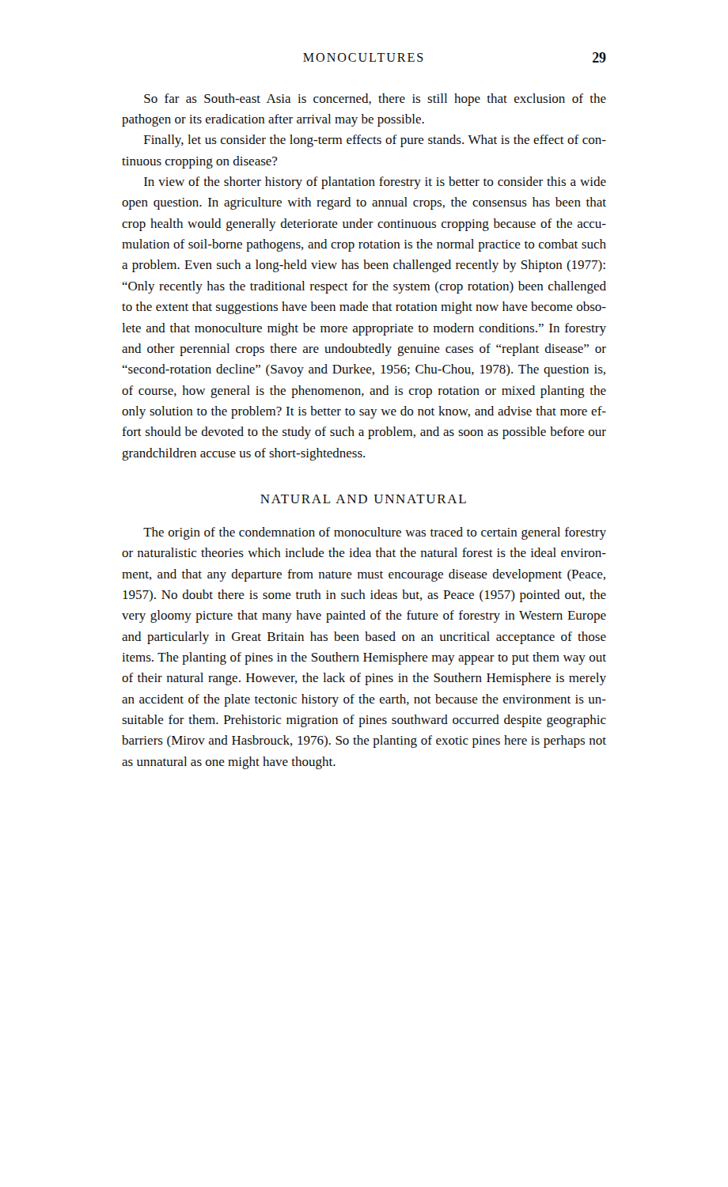Monocultures 29
So far as South-east Asia is concerned, there is still hope that exclusion of the pathogen or its eradication after arrival may be possible.
Finally, let us consider the long-term effects of pure stands. What is the effect of continuous cropping on disease?
In view of the shorter history of plantation forestry it is better to consider this a wide open question. In agriculture with regard to annual crops, the consensus has been that crop health would generally deteriorate under continuous cropping because of the accumulation of soil-borne pathogens, and crop rotation is the normal practice to combat such a problem. Even such a long-held view has been challenged recently by Shipton (1977): “Only recently has the traditional respect for the system (crop rotation) been challenged to the extent that suggestions have been made that rotation might now have become obsolete and that monoculture might be more appropriate to modern conditions.” In forestry and other perennial crops there are undoubtedly genuine cases of “replant disease” or “second-rotation decline” (Savoy and Durkee, 1956; Chu-Chou, 1978). The question is, of course, how general is the phenomenon, and is crop rotation or mixed planting the only solution to the problem? It is better to say we do not know, and advise that more effort should be devoted to the study of such a problem, and as soon as possible before our grandchildren accuse us of short-sightedness.
Natural and Unnatural
The origin of the condemnation of monoculture was traced to certain general forestry or naturalistic theories which include the idea that the natural forest is the ideal environment, and that any departure from nature must encourage disease development (Peace, 1957). No doubt there is some truth in such ideas but, as Peace (1957) pointed out, the very gloomy picture that many have painted of the future of forestry in Western Europe and particularly in Great Britain has been based on an uncritical acceptance of those items. The planting of pines in the Southern Hemisphere may appear to put them way out of their natural range. However, the lack of pines in the Southern Hemisphere is merely an accident of the plate tectonic history of the earth, not because the environment is unsuitable for them. Prehistoric migration of pines southward occurred despite geographic barriers (Mirov and Hasbrouck, 1976). So the planting of exotic pines here is perhaps not as unnatural as one might have thought.